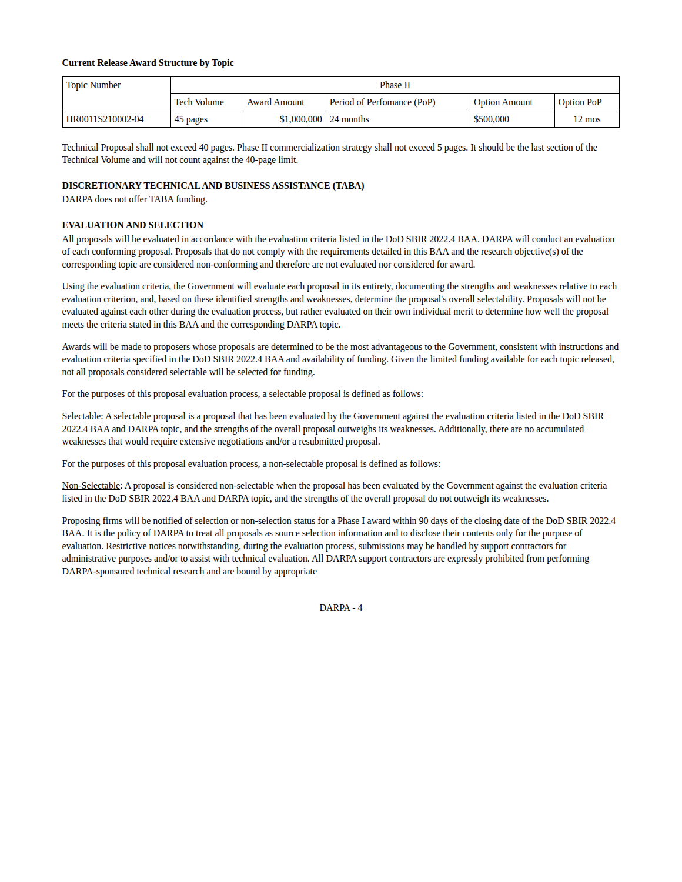Current Release Award Structure by Topic
| Topic Number | Phase II |
| --- | --- |
| Tech Volume | Award Amount | Period of Perfomance (PoP) | Option Amount | Option PoP |
| HR0011S210002-04 | 45 pages | $1,000,000 | 24 months | $500,000 | 12 mos |
Technical Proposal shall not exceed 40 pages. Phase II commercialization strategy shall not exceed 5 pages. It should be the last section of the Technical Volume and will not count against the 40-page limit.
DISCRETIONARY TECHNICAL AND BUSINESS ASSISTANCE (TABA)
DARPA does not offer TABA funding.
EVALUATION AND SELECTION
All proposals will be evaluated in accordance with the evaluation criteria listed in the DoD SBIR 2022.4 BAA. DARPA will conduct an evaluation of each conforming proposal. Proposals that do not comply with the requirements detailed in this BAA and the research objective(s) of the corresponding topic are considered non-conforming and therefore are not evaluated nor considered for award.
Using the evaluation criteria, the Government will evaluate each proposal in its entirety, documenting the strengths and weaknesses relative to each evaluation criterion, and, based on these identified strengths and weaknesses, determine the proposal's overall selectability. Proposals will not be evaluated against each other during the evaluation process, but rather evaluated on their own individual merit to determine how well the proposal meets the criteria stated in this BAA and the corresponding DARPA topic.
Awards will be made to proposers whose proposals are determined to be the most advantageous to the Government, consistent with instructions and evaluation criteria specified in the DoD SBIR 2022.4 BAA and availability of funding. Given the limited funding available for each topic released, not all proposals considered selectable will be selected for funding.
For the purposes of this proposal evaluation process, a selectable proposal is defined as follows:
Selectable: A selectable proposal is a proposal that has been evaluated by the Government against the evaluation criteria listed in the DoD SBIR 2022.4 BAA and DARPA topic, and the strengths of the overall proposal outweighs its weaknesses. Additionally, there are no accumulated weaknesses that would require extensive negotiations and/or a resubmitted proposal.
For the purposes of this proposal evaluation process, a non-selectable proposal is defined as follows:
Non-Selectable: A proposal is considered non-selectable when the proposal has been evaluated by the Government against the evaluation criteria listed in the DoD SBIR 2022.4 BAA and DARPA topic, and the strengths of the overall proposal do not outweigh its weaknesses.
Proposing firms will be notified of selection or non-selection status for a Phase I award within 90 days of the closing date of the DoD SBIR 2022.4 BAA. It is the policy of DARPA to treat all proposals as source selection information and to disclose their contents only for the purpose of evaluation. Restrictive notices notwithstanding, during the evaluation process, submissions may be handled by support contractors for administrative purposes and/or to assist with technical evaluation. All DARPA support contractors are expressly prohibited from performing DARPA-sponsored technical research and are bound by appropriate
DARPA - 4